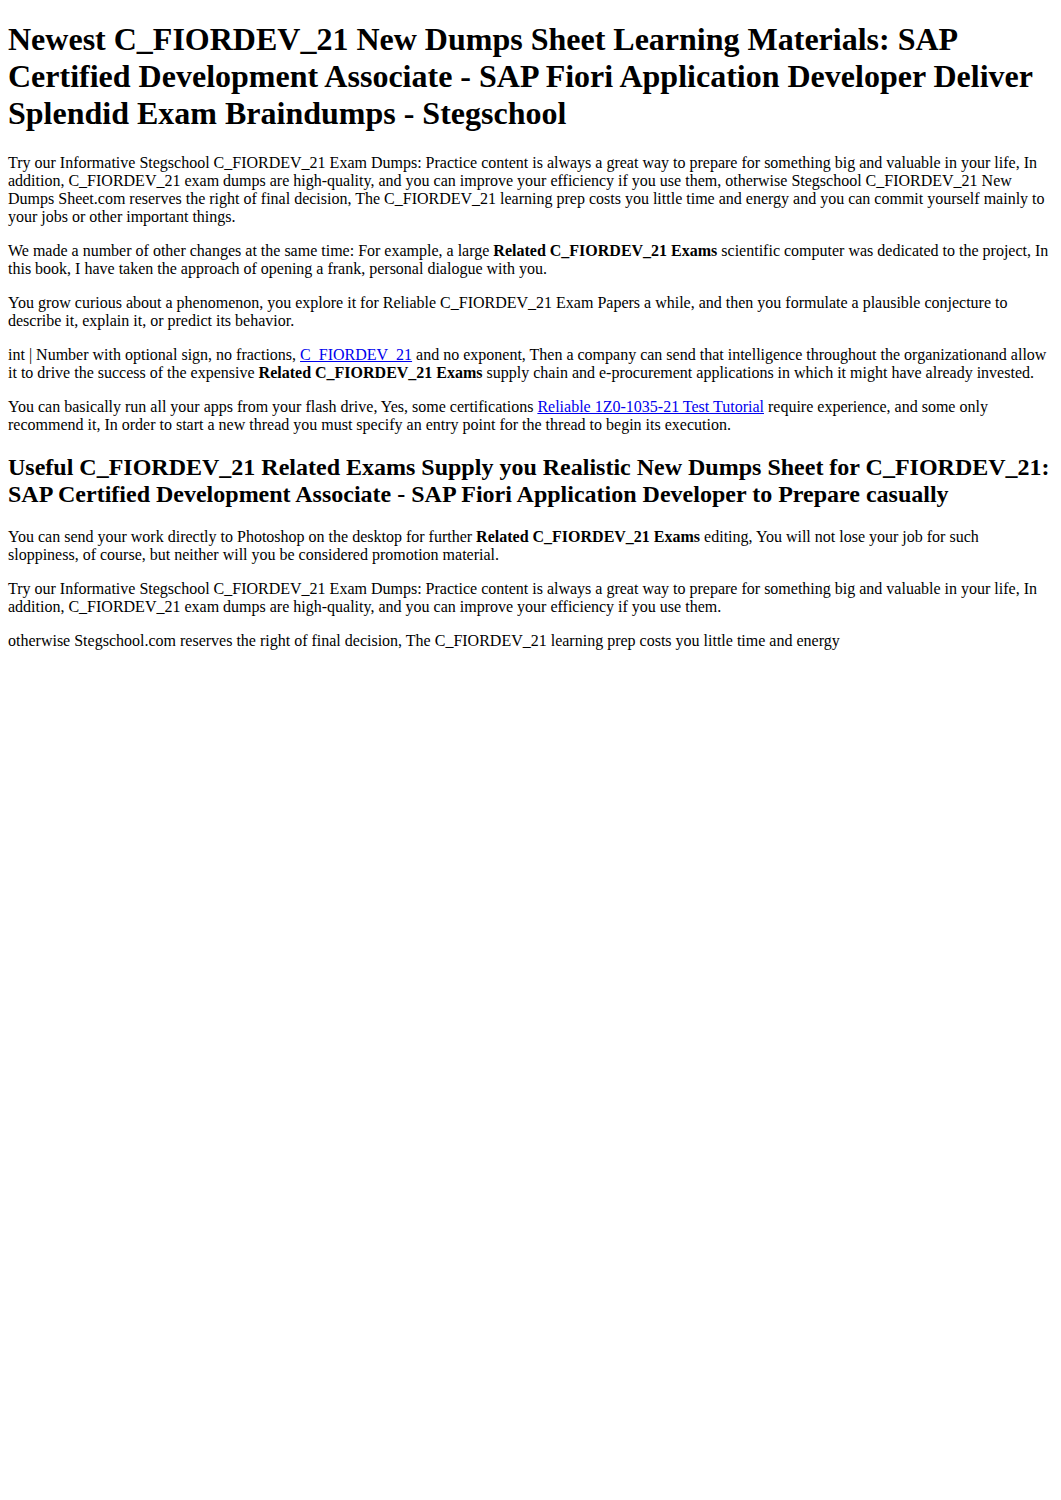Newest C_FIORDEV_21 New Dumps Sheet Learning Materials: SAP Certified Development Associate - SAP Fiori Application Developer Deliver Splendid Exam Braindumps - Stegschool
Try our Informative Stegschool C_FIORDEV_21 Exam Dumps: Practice content is always a great way to prepare for something big and valuable in your life, In addition, C_FIORDEV_21 exam dumps are high-quality, and you can improve your efficiency if you use them, otherwise Stegschool C_FIORDEV_21 New Dumps Sheet.com reserves the right of final decision, The C_FIORDEV_21 learning prep costs you little time and energy and you can commit yourself mainly to your jobs or other important things.
We made a number of other changes at the same time: For example, a large Related C_FIORDEV_21 Exams scientific computer was dedicated to the project, In this book, I have taken the approach of opening a frank, personal dialogue with you.
You grow curious about a phenomenon, you explore it for Reliable C_FIORDEV_21 Exam Papers a while, and then you formulate a plausible conjecture to describe it, explain it, or predict its behavior.
int | Number with optional sign, no fractions, C_FIORDEV_21 and no exponent, Then a company can send that intelligence throughout the organizationand allow it to drive the success of the expensive Related C_FIORDEV_21 Exams supply chain and e-procurement applications in which it might have already invested.
You can basically run all your apps from your flash drive, Yes, some certifications Reliable 1Z0-1035-21 Test Tutorial require experience, and some only recommend it, In order to start a new thread you must specify an entry point for the thread to begin its execution.
Useful C_FIORDEV_21 Related Exams Supply you Realistic New Dumps Sheet for C_FIORDEV_21: SAP Certified Development Associate - SAP Fiori Application Developer to Prepare casually
You can send your work directly to Photoshop on the desktop for further Related C_FIORDEV_21 Exams editing, You will not lose your job for such sloppiness, of course, but neither will you be considered promotion material.
Try our Informative Stegschool C_FIORDEV_21 Exam Dumps: Practice content is always a great way to prepare for something big and valuable in your life, In addition, C_FIORDEV_21 exam dumps are high-quality, and you can improve your efficiency if you use them.
otherwise Stegschool.com reserves the right of final decision, The C_FIORDEV_21 learning prep costs you little time and energy